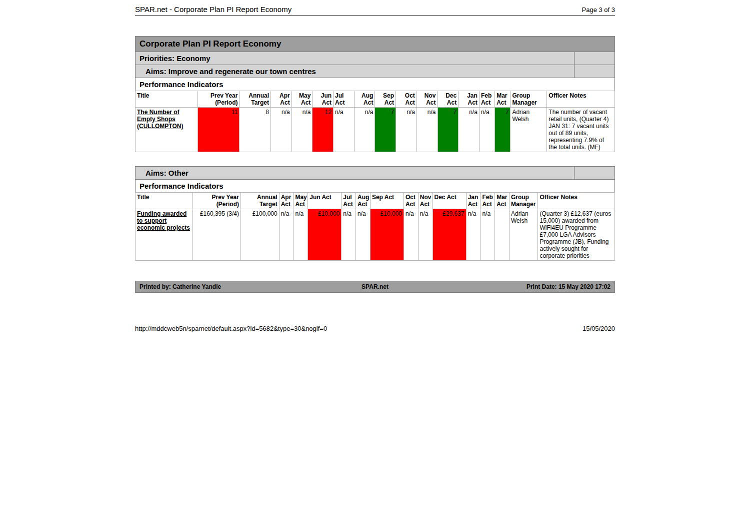SPAR.net - Corporate Plan PI Report Economy
Page 3 of 3
Corporate Plan PI Report Economy
Priorities: Economy
Aims: Improve and regenerate our town centres
Performance Indicators
| Title | Prev Year (Period) | Annual Target | Apr Act | May Act | Jun Act | Jul Act | Aug Act | Sep Act | Oct Act | Nov Act | Dec Act | Jan Act | Feb Act | Mar Act | Group Manager | Officer Notes |
| --- | --- | --- | --- | --- | --- | --- | --- | --- | --- | --- | --- | --- | --- | --- | --- | --- |
| The Number of Empty Shops (CULLOMPTON) | 11 | 8 | n/a | n/a | 12 | n/a | n/a | 7 | n/a | n/a | 7 | n/a | n/a | 7 | Adrian Welsh | The number of vacant retail units, (Quarter 4) JAN 31: 7 vacant units out of 89 units, representing 7.9% of the total units. (MF) |
Aims: Other
Performance Indicators
| Title | Prev Year (Period) | Annual Target | Apr Act | May Act | Jun Act | Jul Act | Aug Act | Sep Act | Oct Act | Nov Act | Dec Act | Jan Act | Feb Act | Mar Act | Group Manager | Officer Notes |
| --- | --- | --- | --- | --- | --- | --- | --- | --- | --- | --- | --- | --- | --- | --- | --- | --- |
| Funding awarded to support economic projects | £160,395 (3/4) | £100,000 | n/a | n/a | £10,000 | n/a | n/a | £10,000 | n/a | n/a | £29,637 | n/a | n/a | | Adrian Welsh | (Quarter 3) £12,637 (euros 15,000) awarded from WiFi4EU Programme £7,000 LGA Advisors Programme (JB), Funding actively sought for corporate priorities |
Printed by: Catherine Yandle
SPAR.net
Print Date: 15 May 2020 17:02
http://mddcweb5n/sparnet/default.aspx?id=5682&type=30&nogif=0
15/05/2020